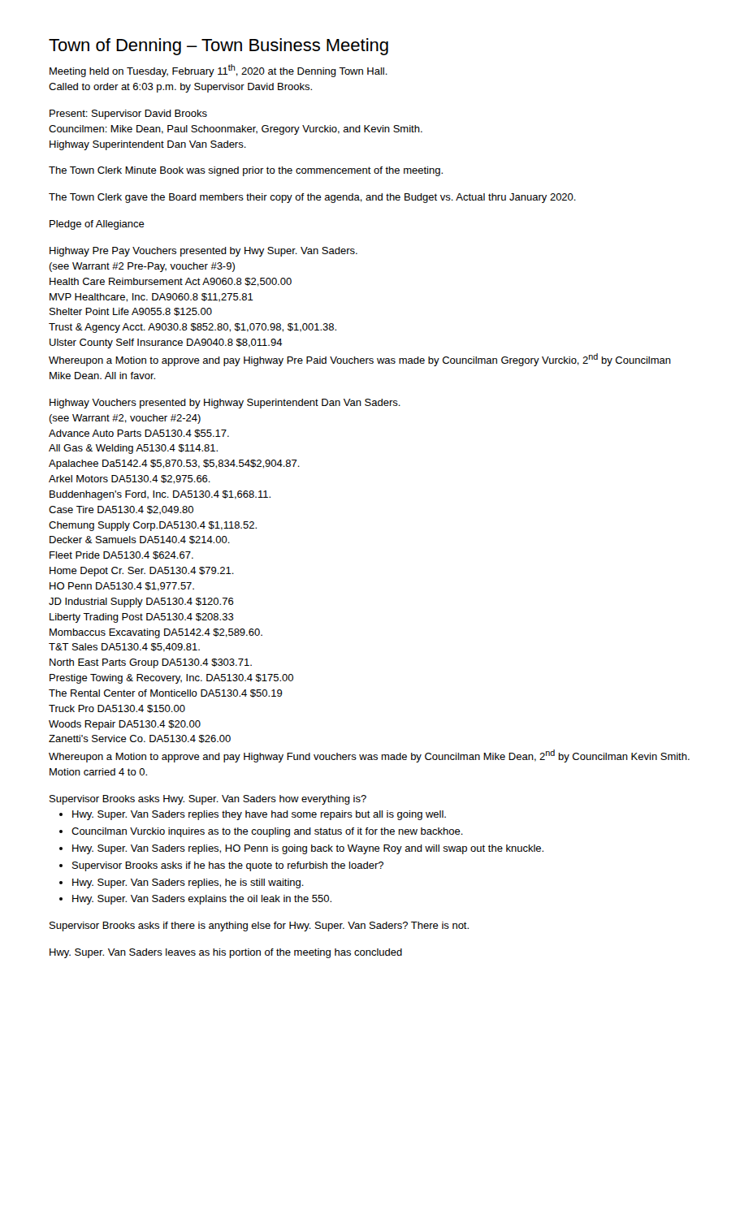Town of Denning – Town Business Meeting
Meeting held on Tuesday, February 11th, 2020 at the Denning Town Hall.
Called to order at 6:03 p.m. by Supervisor David Brooks.
Present: Supervisor David Brooks
Councilmen: Mike Dean, Paul Schoonmaker, Gregory Vurckio, and Kevin Smith.
Highway Superintendent Dan Van Saders.
The Town Clerk Minute Book was signed prior to the commencement of the meeting.
The Town Clerk gave the Board members their copy of the agenda, and the Budget vs. Actual thru January 2020.
Pledge of Allegiance
Highway Pre Pay Vouchers presented by Hwy Super. Van Saders.
(see Warrant #2 Pre-Pay, voucher #3-9)
Health Care Reimbursement Act A9060.8 $2,500.00
MVP Healthcare, Inc. DA9060.8 $11,275.81
Shelter Point Life A9055.8 $125.00
Trust & Agency Acct. A9030.8 $852.80, $1,070.98, $1,001.38.
Ulster County Self Insurance DA9040.8 $8,011.94
Whereupon a Motion to approve and pay Highway Pre Paid Vouchers was made by Councilman Gregory Vurckio, 2nd by Councilman Mike Dean. All in favor.
Highway Vouchers presented by Highway Superintendent Dan Van Saders.
(see Warrant #2, voucher #2-24)
Advance Auto Parts DA5130.4 $55.17.
All Gas & Welding A5130.4 $114.81.
Apalachee Da5142.4 $5,870.53, $5,834.54$2,904.87.
Arkel Motors DA5130.4 $2,975.66.
Buddenhagen's Ford, Inc. DA5130.4 $1,668.11.
Case Tire DA5130.4 $2,049.80
Chemung Supply Corp.DA5130.4 $1,118.52.
Decker & Samuels DA5140.4 $214.00.
Fleet Pride DA5130.4 $624.67.
Home Depot Cr. Ser. DA5130.4 $79.21.
HO Penn DA5130.4 $1,977.57.
JD Industrial Supply DA5130.4 $120.76
Liberty Trading Post DA5130.4 $208.33
Mombaccus Excavating DA5142.4 $2,589.60.
T&T Sales DA5130.4 $5,409.81.
North East Parts Group DA5130.4 $303.71.
Prestige Towing & Recovery, Inc. DA5130.4 $175.00
The Rental Center of Monticello DA5130.4 $50.19
Truck Pro DA5130.4 $150.00
Woods Repair DA5130.4 $20.00
Zanetti's Service Co. DA5130.4 $26.00
Whereupon a Motion to approve and pay Highway Fund vouchers was made by Councilman Mike Dean, 2nd by Councilman Kevin Smith. Motion carried 4 to 0.
Supervisor Brooks asks Hwy. Super. Van Saders how everything is?
Hwy. Super. Van Saders replies they have had some repairs but all is going well.
Councilman Vurckio inquires as to the coupling and status of it for the new backhoe.
Hwy. Super. Van Saders replies, HO Penn is going back to Wayne Roy and will swap out the knuckle.
Supervisor Brooks asks if he has the quote to refurbish the loader?
Hwy. Super. Van Saders replies, he is still waiting.
Hwy. Super. Van Saders explains the oil leak in the 550.
Supervisor Brooks asks if there is anything else for Hwy. Super. Van Saders? There is not.
Hwy. Super. Van Saders leaves as his portion of the meeting has concluded